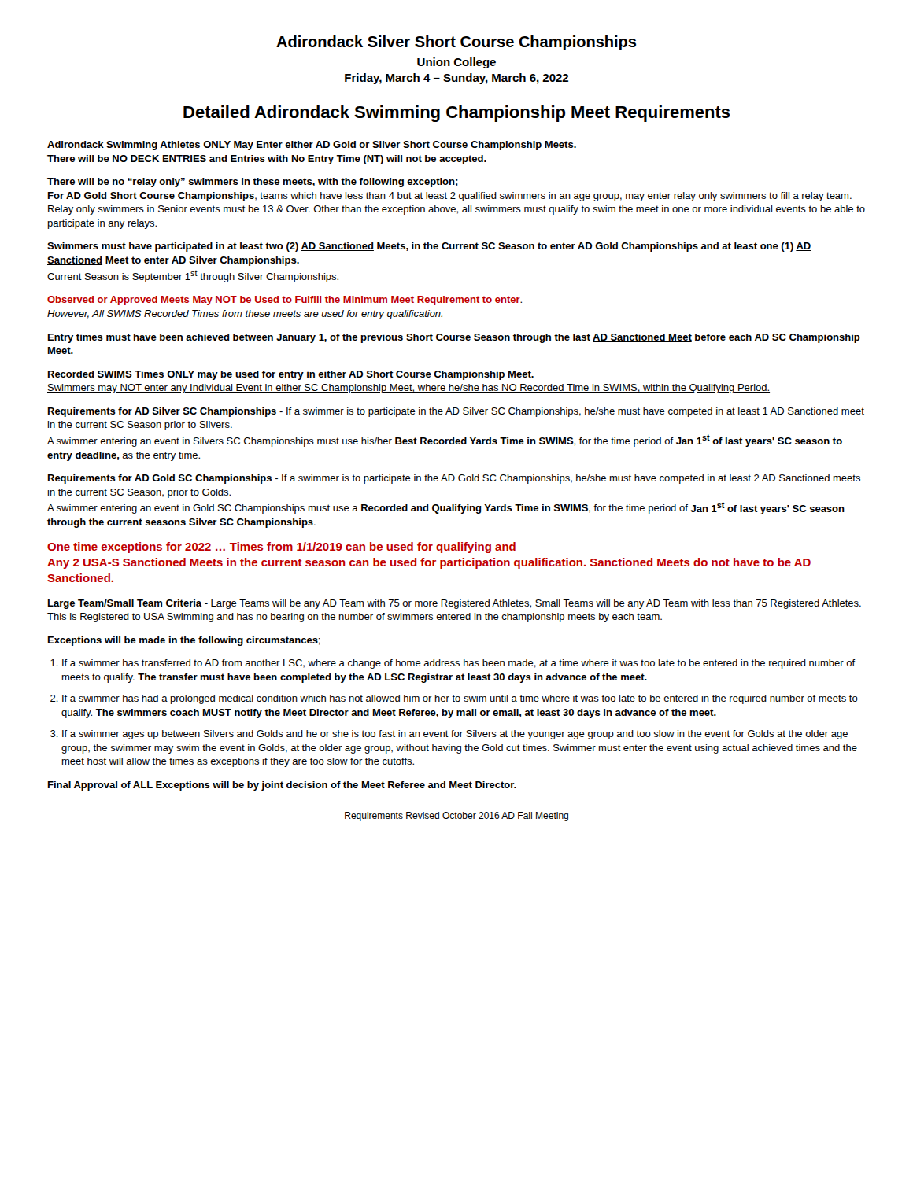Adirondack Silver Short Course Championships
Union College
Friday, March 4 – Sunday, March 6, 2022
Detailed Adirondack Swimming Championship Meet Requirements
Adirondack Swimming Athletes ONLY May Enter either AD Gold or Silver Short Course Championship Meets.
There will be NO DECK ENTRIES and Entries with No Entry Time (NT) will not be accepted.
There will be no “relay only” swimmers in these meets, with the following exception;
For AD Gold Short Course Championships, teams which have less than 4 but at least 2 qualified swimmers in an age group, may enter relay only swimmers to fill a relay team. Relay only swimmers in Senior events must be 13 & Over. Other than the exception above, all swimmers must qualify to swim the meet in one or more individual events to be able to participate in any relays.
Swimmers must have participated in at least two (2) AD Sanctioned Meets, in the Current SC Season to enter AD Gold Championships and at least one (1) AD Sanctioned Meet to enter AD Silver Championships.
Current Season is September 1st through Silver Championships.
Observed or Approved Meets May NOT be Used to Fulfill the Minimum Meet Requirement to enter.
However, All SWIMS Recorded Times from these meets are used for entry qualification.
Entry times must have been achieved between January 1, of the previous Short Course Season through the last AD Sanctioned Meet before each AD SC Championship Meet.
Recorded SWIMS Times ONLY may be used for entry in either AD Short Course Championship Meet.
Swimmers may NOT enter any Individual Event in either SC Championship Meet, where he/she has NO Recorded Time in SWIMS, within the Qualifying Period.
Requirements for AD Silver SC Championships - If a swimmer is to participate in the AD Silver SC Championships, he/she must have competed in at least 1 AD Sanctioned meet in the current SC Season prior to Silvers.
A swimmer entering an event in Silvers SC Championships must use his/her Best Recorded Yards Time in SWIMS, for the time period of Jan 1st of last years' SC season to entry deadline, as the entry time.
Requirements for AD Gold SC Championships - If a swimmer is to participate in the AD Gold SC Championships, he/she must have competed in at least 2 AD Sanctioned meets in the current SC Season, prior to Golds.
A swimmer entering an event in Gold SC Championships must use a Recorded and Qualifying Yards Time in SWIMS, for the time period of Jan 1st of last years' SC season through the current seasons Silver SC Championships.
One time exceptions for 2022 … Times from 1/1/2019 can be used for qualifying and
Any 2 USA-S Sanctioned Meets in the current season can be used for participation qualification. Sanctioned Meets do not have to be AD Sanctioned.
Large Team/Small Team Criteria - Large Teams will be any AD Team with 75 or more Registered Athletes, Small Teams will be any AD Team with less than 75 Registered Athletes. This is Registered to USA Swimming and has no bearing on the number of swimmers entered in the championship meets by each team.
Exceptions will be made in the following circumstances;
If a swimmer has transferred to AD from another LSC, where a change of home address has been made, at a time where it was too late to be entered in the required number of meets to qualify. The transfer must have been completed by the AD LSC Registrar at least 30 days in advance of the meet.
If a swimmer has had a prolonged medical condition which has not allowed him or her to swim until a time where it was too late to be entered in the required number of meets to qualify. The swimmers coach MUST notify the Meet Director and Meet Referee, by mail or email, at least 30 days in advance of the meet.
If a swimmer ages up between Silvers and Golds and he or she is too fast in an event for Silvers at the younger age group and too slow in the event for Golds at the older age group, the swimmer may swim the event in Golds, at the older age group, without having the Gold cut times. Swimmer must enter the event using actual achieved times and the meet host will allow the times as exceptions if they are too slow for the cutoffs.
Final Approval of ALL Exceptions will be by joint decision of the Meet Referee and Meet Director.
Requirements Revised October 2016 AD Fall Meeting